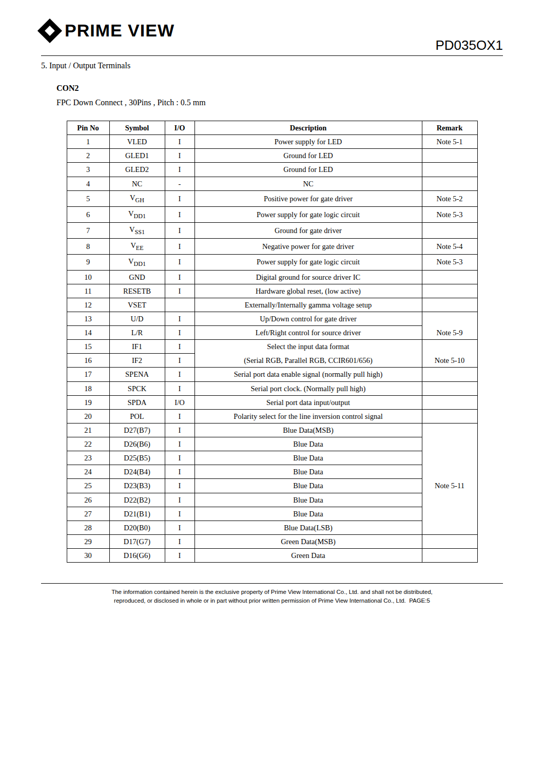PRIME VIEW
PD035OX1
5. Input / Output Terminals
CON2
FPC Down Connect , 30Pins , Pitch : 0.5 mm
| Pin No | Symbol | I/O | Description | Remark |
| --- | --- | --- | --- | --- |
| 1 | VLED | I | Power supply for LED | Note 5-1 |
| 2 | GLED1 | I | Ground for LED | |
| 3 | GLED2 | I | Ground for LED | |
| 4 | NC | - | NC | |
| 5 | V GH | I | Positive power for gate driver | Note 5-2 |
| 6 | V DD1 | I | Power supply for gate logic circuit | Note 5-3 |
| 7 | V SS1 | I | Ground for gate driver | |
| 8 | V EE | I | Negative power for gate driver | Note 5-4 |
| 9 | V DD1 | I | Power supply for gate logic circuit | Note 5-3 |
| 10 | GND | I | Digital ground for source driver IC | |
| 11 | RESETB | I | Hardware global reset, (low active) | |
| 12 | VSET | | Externally/Internally gamma voltage setup | |
| 13 | U/D | I | Up/Down control for gate driver | |
| 14 | L/R | I | Left/Right control for source driver | Note 5-9 |
| 15 | IF1 | I | Select the input data format | |
| 16 | IF2 | I | (Serial RGB, Parallel RGB, CCIR601/656) | Note 5-10 |
| 17 | SPENA | I | Serial port data enable signal (normally pull high) | |
| 18 | SPCK | I | Serial port clock. (Normally pull high) | |
| 19 | SPDA | I/O | Serial port data input/output | |
| 20 | POL | I | Polarity select for the line inversion control signal | |
| 21 | D27(B7) | I | Blue Data(MSB) | |
| 22 | D26(B6) | I | Blue Data | |
| 23 | D25(B5) | I | Blue Data | |
| 24 | D24(B4) | I | Blue Data | |
| 25 | D23(B3) | I | Blue Data | Note 5-11 |
| 26 | D22(B2) | I | Blue Data | |
| 27 | D21(B1) | I | Blue Data | |
| 28 | D20(B0) | I | Blue Data(LSB) | |
| 29 | D17(G7) | I | Green Data(MSB) | |
| 30 | D16(G6) | I | Green Data | |
The information contained herein is the exclusive property of Prime View International Co., Ltd. and shall not be distributed,
reproduced, or disclosed in whole or in part without prior written permission of Prime View International Co., Ltd. PAGE:5